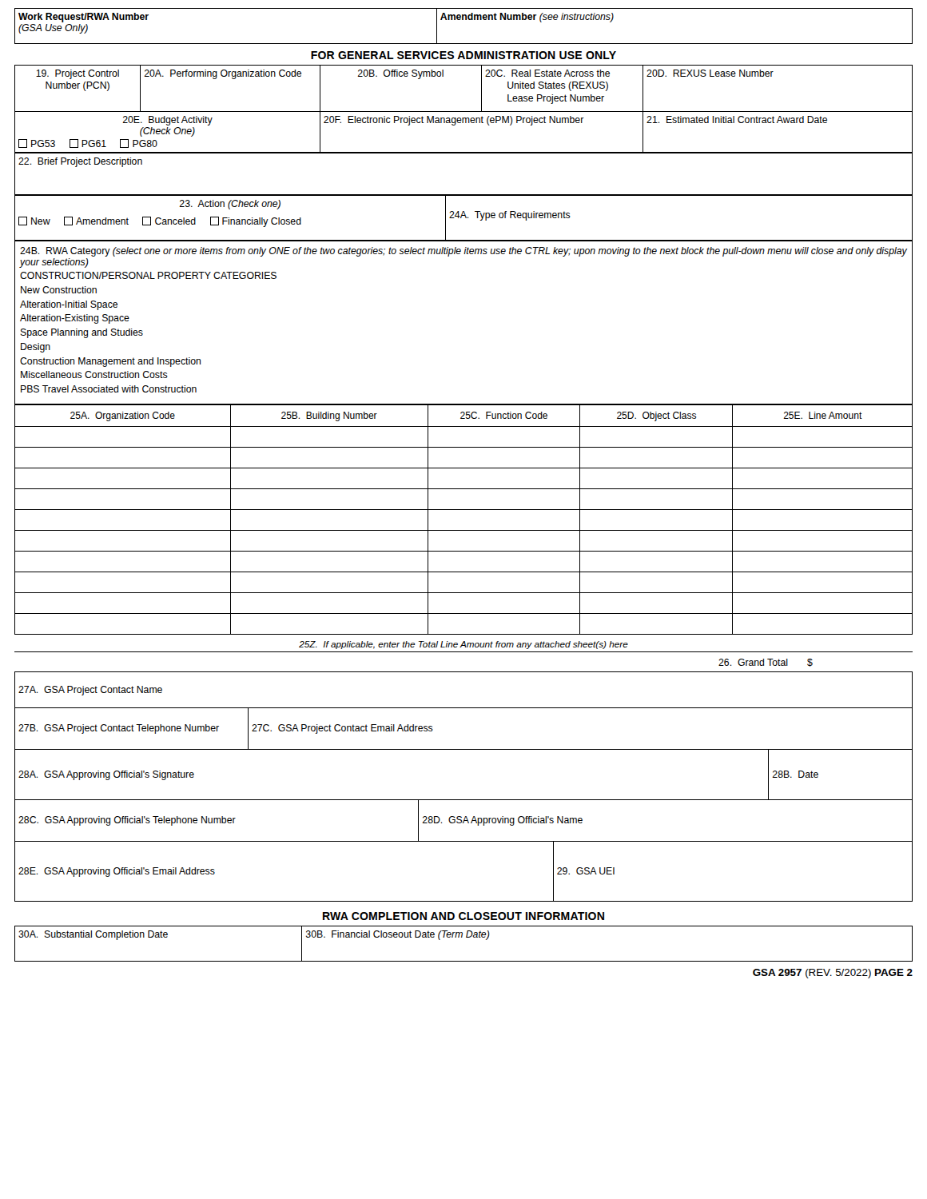| Work Request/RWA Number (GSA Use Only) | Amendment Number (see instructions) |
FOR GENERAL SERVICES ADMINISTRATION USE ONLY
| 19. Project Control Number (PCN) | 20A. Performing Organization Code | 20B. Office Symbol | 20C. Real Estate Across the United States (REXUS) Lease Project Number | 20D. REXUS Lease Number |
| 20E. Budget Activity (Check One) PG53 PG61 PG80 | 20F. Electronic Project Management (ePM) Project Number | 21. Estimated Initial Contract Award Date |
| 22. Brief Project Description |
| 23. Action (Check one) New Amendment Canceled Financially Closed | 24A. Type of Requirements |
| 24B. RWA Category (select one or more items from only ONE of the two categories; to select multiple items use the CTRL key; upon moving to the next block the pull-down menu will close and only display your selections) CONSTRUCTION/PERSONAL PROPERTY CATEGORIES New Construction Alteration-Initial Space Alteration-Existing Space Space Planning and Studies Design Construction Management and Inspection Miscellaneous Construction Costs PBS Travel Associated with Construction |
| 25A. Organization Code | 25B. Building Number | 25C. Function Code | 25D. Object Class | 25E. Line Amount |
| --- | --- | --- | --- | --- |
25Z. If applicable, enter the Total Line Amount from any attached sheet(s) here
26. Grand Total$
| 27A. GSA Project Contact Name |
| 27B. GSA Project Contact Telephone Number | 27C. GSA Project Contact Email Address |
| 28A. GSA Approving Official's Signature | 28B. Date |
| 28C. GSA Approving Official's Telephone Number | 28D. GSA Approving Official's Name |
| 28E. GSA Approving Official's Email Address | 29. GSA UEI |
RWA COMPLETION AND CLOSEOUT INFORMATION
| 30A. Substantial Completion Date | 30B. Financial Closeout Date (Term Date) |
GSA 2957 (REV. 5/2022) PAGE 2